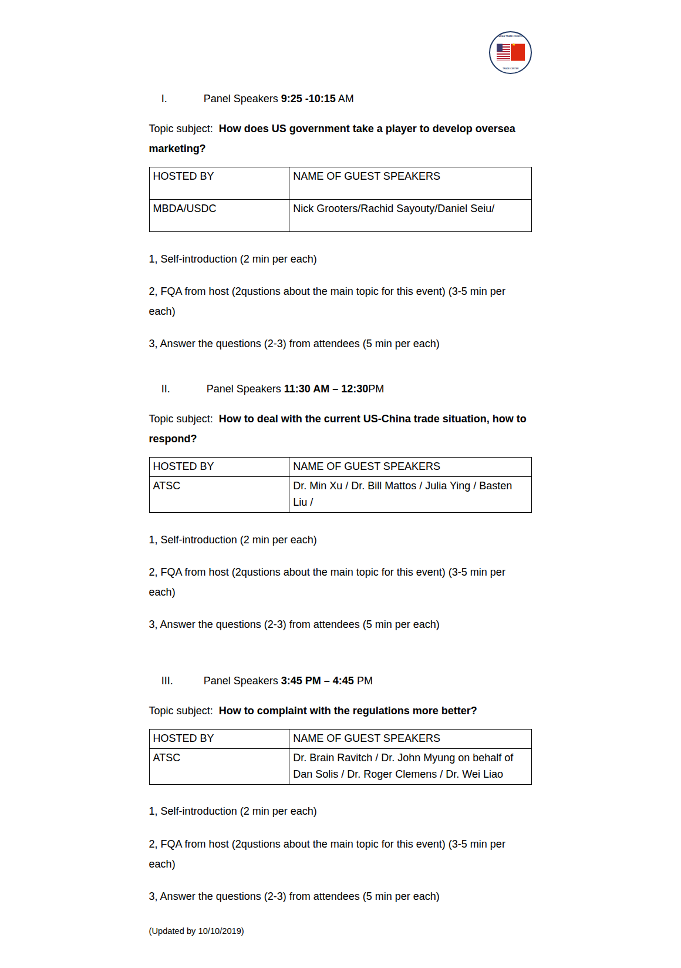Asian Trade Council
Trade Center
I. Panel Speakers 9:25 -10:15 AM
Topic subject: How does US government take a player to develop oversea marketing?
| HOSTED BY | NAME OF GUEST SPEAKERS |
| MBDA/USDC | Nick Grooters/Rachid Sayouty/Daniel Seiu/ |
1, Self-introduction (2 min per each)
2, FQA from host (2qustions about the main topic for this event) (3-5 min per each)
3, Answer the questions (2-3) from attendees (5 min per each)
II. Panel Speakers 11:30 AM – 12:30 PM
Topic subject: How to deal with the current US-China trade situation, how to respond?
| HOSTED BY | NAME OF GUEST SPEAKERS |
| ATSC | Dr. Min Xu / Dr. Bill Mattos / Julia Ying / Basten Liu / |
1, Self-introduction (2 min per each)
2, FQA from host (2qustions about the main topic for this event) (3-5 min per each)
3, Answer the questions (2-3) from attendees (5 min per each)
III. Panel Speakers 3:45 PM – 4:45 PM
Topic subject: How to complaint with the regulations more better?
| HOSTED BY | NAME OF GUEST SPEAKERS |
| ATSC | Dr. Brain Ravitch / Dr. John Myung on behalf of Dan Solis / Dr. Roger Clemens / Dr. Wei Liao |
1, Self-introduction (2 min per each)
2, FQA from host (2qustions about the main topic for this event) (3-5 min per each)
3, Answer the questions (2-3) from attendees (5 min per each)
(Updated by 10/10/2019)